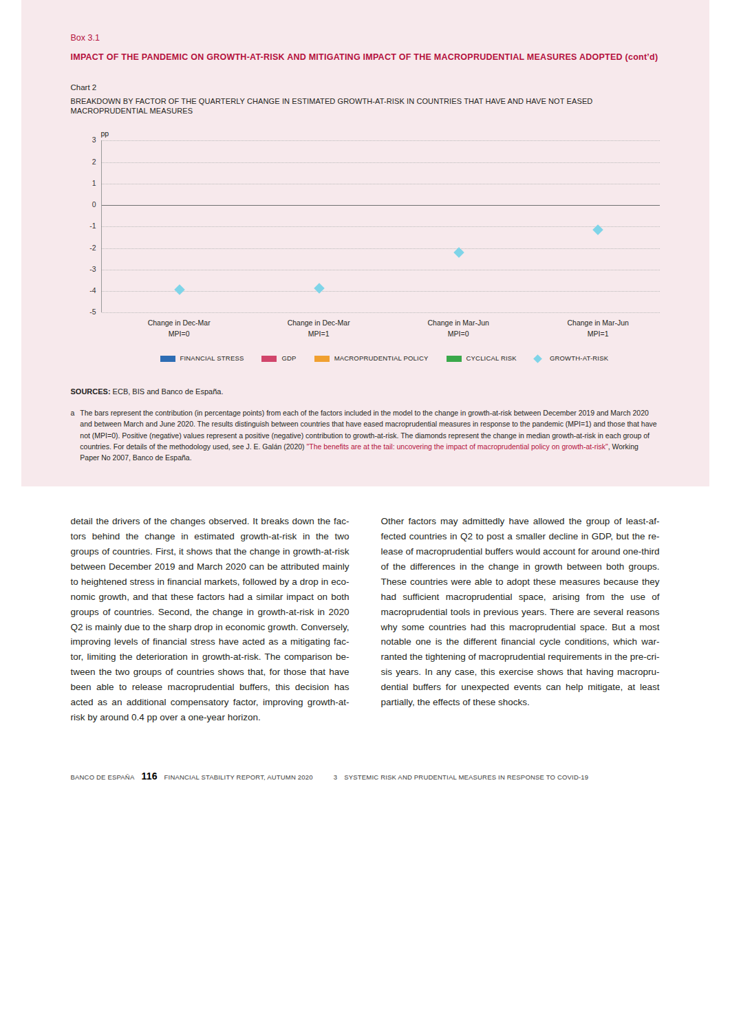Box 3.1
IMPACT OF THE PANDEMIC ON GROWTH-AT-RISK AND MITIGATING IMPACT OF THE MACROPRUDENTIAL MEASURES ADOPTED (cont’d)
Chart 2
BREAKDOWN BY FACTOR OF THE QUARTERLY CHANGE IN ESTIMATED GROWTH-AT-RISK IN COUNTRIES THAT HAVE AND HAVE NOT EASED MACROPRUDENTIAL MEASURES
pp
3 2 1 0 -1 -2 -3 -4 -5
blue: 0 to -2.6 => top 37.5% height 32.5%
Change in Dec-MarMPI=0
Change in Dec-MarMPI=1
Change in Mar-JunMPI=0
Change in Mar-JunMPI=1
FINANCIAL STRESS GDP MACROPRUDENTIAL POLICY CYCLICAL RISK GROWTH-AT-RISK
SOURCES: ECB, BIS and Banco de España.
a The bars represent the contribution (in percentage points) from each of the factors included in the model to the change in growth-at-risk between December 2019 and March 2020 and between March and June 2020. The results distinguish between countries that have eased macroprudential measures in response to the pandemic (MPI=1) and those that have not (MPI=0). Positive (negative) values represent a positive (negative) contribution to growth-at-risk. The diamonds represent the change in median growth-at-risk in each group of countries. For details of the methodology used, see J. E. Galán (2020) "The benefits are at the tail: uncovering the impact of macroprudential policy on growth-at-risk", Working Paper No 2007, Banco de España.
detail the drivers of the changes observed. It breaks down the factors behind the change in estimated growth-at-risk in the two groups of countries. First, it shows that the change in growth-at-risk between December 2019 and March 2020 can be attributed mainly to heightened stress in financial markets, followed by a drop in economic growth, and that these factors had a similar impact on both groups of countries. Second, the change in growth-at-risk in 2020 Q2 is mainly due to the sharp drop in economic growth. Conversely, improving levels of financial stress have acted as a mitigating factor, limiting the deterioration in growth-at-risk. The comparison between the two groups of countries shows that, for those that have been able to release macroprudential buffers, this decision has acted as an additional compensatory factor, improving growth-at-risk by around 0.4 pp over a one-year horizon.
Other factors may admittedly have allowed the group of least-affected countries in Q2 to post a smaller decline in GDP, but the release of macroprudential buffers would account for around one-third of the differences in the change in growth between both groups. These countries were able to adopt these measures because they had sufficient macroprudential space, arising from the use of macroprudential tools in previous years. There are several reasons why some countries had this macroprudential space. But a most notable one is the different financial cycle conditions, which warranted the tightening of macroprudential requirements in the pre-crisis years. In any case, this exercise shows that having macroprudential buffers for unexpected events can help mitigate, at least partially, the effects of these shocks.
BANCO DE ESPAÑA 116 FINANCIAL STABILITY REPORT, AUTUMN 2020 3 SYSTEMIC RISK AND PRUDENTIAL MEASURES IN RESPONSE TO COVID-19